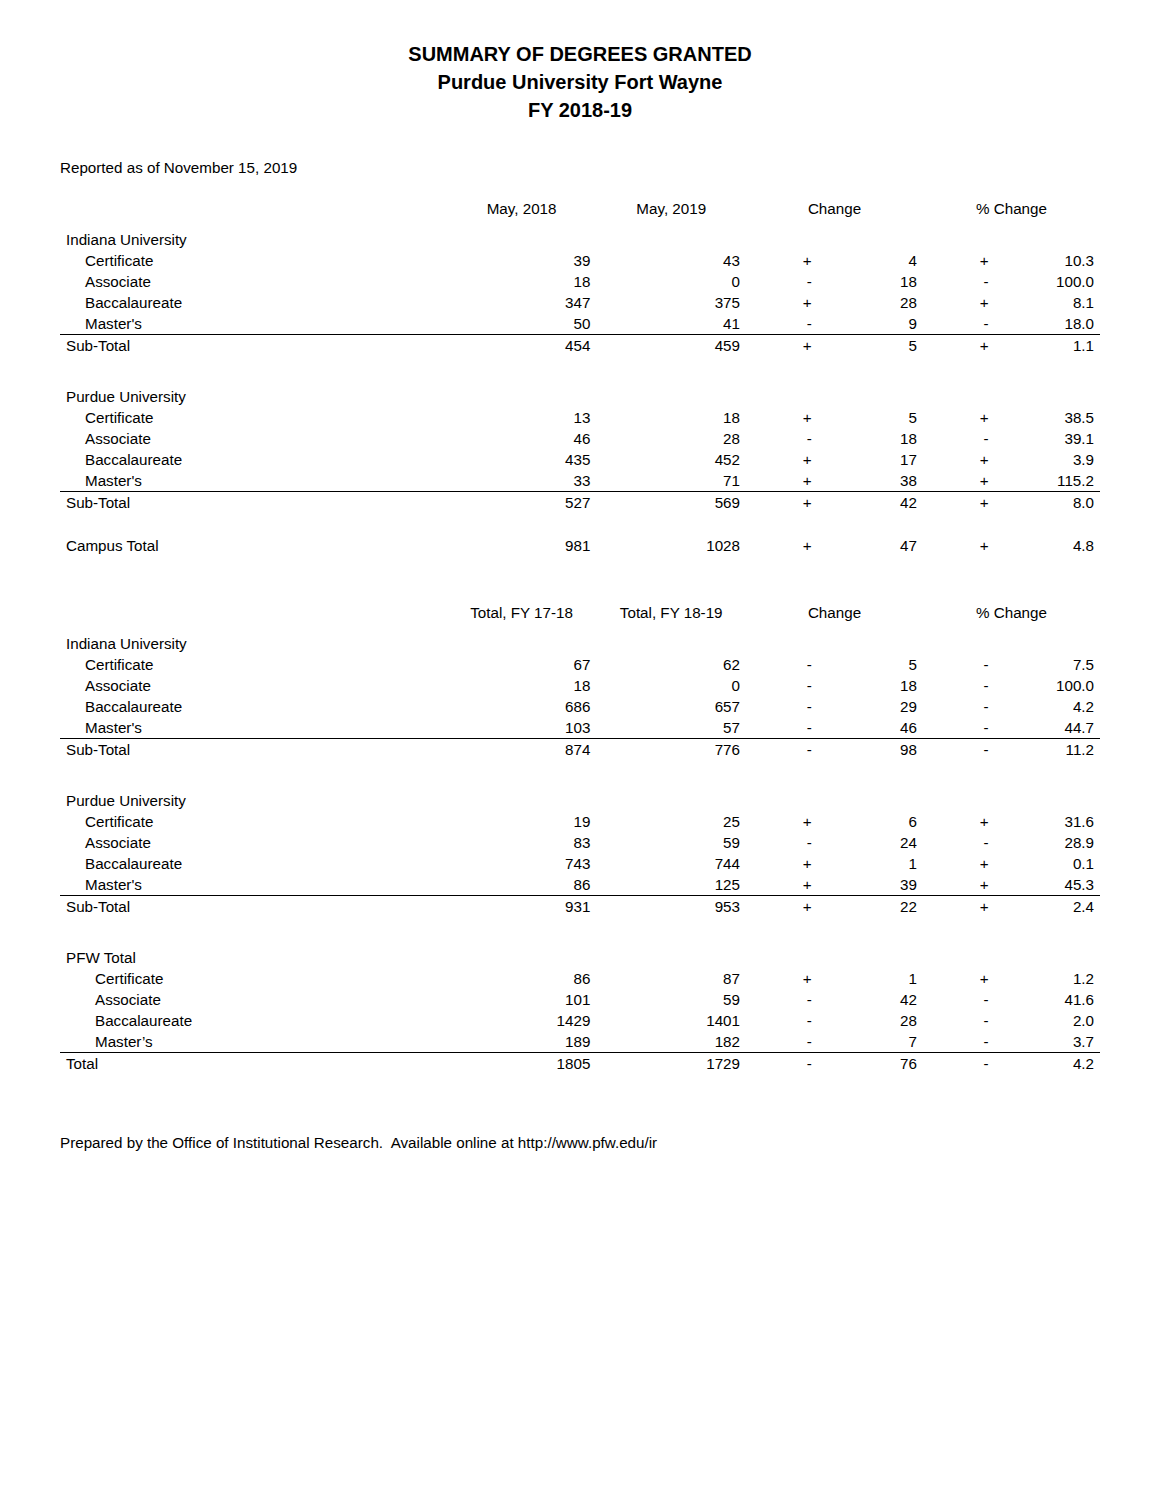SUMMARY OF DEGREES GRANTED
Purdue University Fort Wayne
FY 2018-19
Reported as of November 15, 2019
| | May, 2018 | May, 2019 | Change | % Change |
| --- | --- | --- | --- | --- |
| Indiana University | | | | | | |
| Certificate | 39 | 43 | + | 4 | + | 10.3 |
| Associate | 18 | 0 | - | 18 | - | 100.0 |
| Baccalaureate | 347 | 375 | + | 28 | + | 8.1 |
| Master's | 50 | 41 | - | 9 | - | 18.0 |
| Sub-Total | 454 | 459 | + | 5 | + | 1.1 |
| Purdue University | | | | | | |
| Certificate | 13 | 18 | + | 5 | + | 38.5 |
| Associate | 46 | 28 | - | 18 | - | 39.1 |
| Baccalaureate | 435 | 452 | + | 17 | + | 3.9 |
| Master's | 33 | 71 | + | 38 | + | 115.2 |
| Sub-Total | 527 | 569 | + | 42 | + | 8.0 |
| Campus Total | 981 | 1028 | + | 47 | + | 4.8 |
| | Total, FY 17-18 | Total, FY 18-19 | Change | % Change |
| Indiana University | | | | | | |
| Certificate | 67 | 62 | - | 5 | - | 7.5 |
| Associate | 18 | 0 | - | 18 | - | 100.0 |
| Baccalaureate | 686 | 657 | - | 29 | - | 4.2 |
| Master's | 103 | 57 | - | 46 | - | 44.7 |
| Sub-Total | 874 | 776 | - | 98 | - | 11.2 |
| Purdue University | | | | | | |
| Certificate | 19 | 25 | + | 6 | + | 31.6 |
| Associate | 83 | 59 | - | 24 | - | 28.9 |
| Baccalaureate | 743 | 744 | + | 1 | + | 0.1 |
| Master's | 86 | 125 | + | 39 | + | 45.3 |
| Sub-Total | 931 | 953 | + | 22 | + | 2.4 |
| PFW Total | | | | | | |
| Certificate | 86 | 87 | + | 1 | + | 1.2 |
| Associate | 101 | 59 | - | 42 | - | 41.6 |
| Baccalaureate | 1429 | 1401 | - | 28 | - | 2.0 |
| Master’s | 189 | 182 | - | 7 | - | 3.7 |
| Total | 1805 | 1729 | - | 76 | - | 4.2 |
Prepared by the Office of Institutional Research. Available online at http://www.pfw.edu/ir